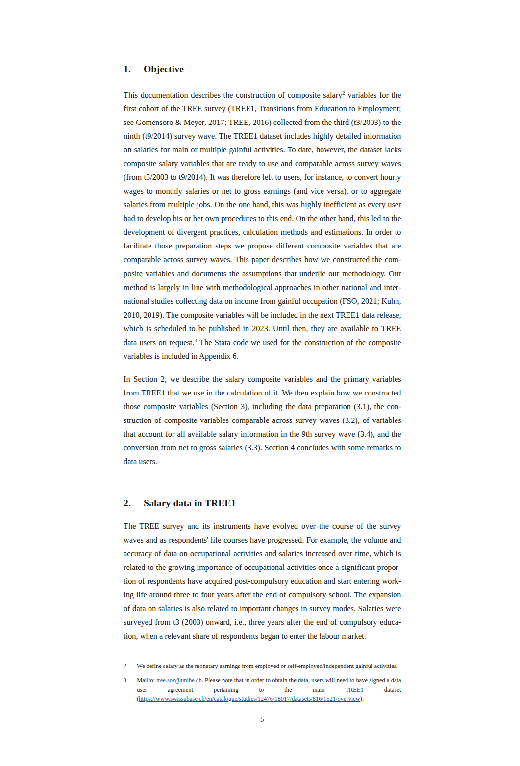1. Objective
This documentation describes the construction of composite salary2 variables for the first cohort of the TREE survey (TREE1, Transitions from Education to Employment; see Gomensoro & Meyer, 2017; TREE, 2016) collected from the third (t3/2003) to the ninth (t9/2014) survey wave. The TREE1 dataset includes highly detailed information on salaries for main or multiple gainful activities. To date, however, the dataset lacks composite salary variables that are ready to use and comparable across survey waves (from t3/2003 to t9/2014). It was therefore left to users, for instance, to convert hourly wages to monthly salaries or net to gross earnings (and vice versa), or to aggregate salaries from multiple jobs. On the one hand, this was highly inefficient as every user had to develop his or her own procedures to this end. On the other hand, this led to the development of divergent practices, calculation methods and estimations. In order to facilitate those preparation steps we propose different composite variables that are comparable across survey waves. This paper describes how we constructed the composite variables and documents the assumptions that underlie our methodology. Our method is largely in line with methodological approaches in other national and international studies collecting data on income from gainful occupation (FSO, 2021; Kuhn, 2010, 2019). The composite variables will be included in the next TREE1 data release, which is scheduled to be published in 2023. Until then, they are available to TREE data users on request.3 The Stata code we used for the construction of the composite variables is included in Appendix 6.
In Section 2, we describe the salary composite variables and the primary variables from TREE1 that we use in the calculation of it. We then explain how we constructed those composite variables (Section 3), including the data preparation (3.1), the construction of composite variables comparable across survey waves (3.2), of variables that account for all available salary information in the 9th survey wave (3.4), and the conversion from net to gross salaries (3.3). Section 4 concludes with some remarks to data users.
2. Salary data in TREE1
The TREE survey and its instruments have evolved over the course of the survey waves and as respondents' life courses have progressed. For example, the volume and accuracy of data on occupational activities and salaries increased over time, which is related to the growing importance of occupational activities once a significant proportion of respondents have acquired post-compulsory education and start entering working life around three to four years after the end of compulsory school. The expansion of data on salaries is also related to important changes in survey modes. Salaries were surveyed from t3 (2003) onward, i.e., three years after the end of compulsory education, when a relevant share of respondents began to enter the labour market.
2
We define salary as the monetary earnings from employed or self-employed/independent gainful activities.
3
Mailto: tree.soz@unibe.ch. Please note that in order to obtain the data, users will need to have signed a data user agreement pertaining to the main TREE1 dataset (https://www.swissubase.ch/en/catalogue/studies/12476/18017/datasets/816/1521/overview).
5